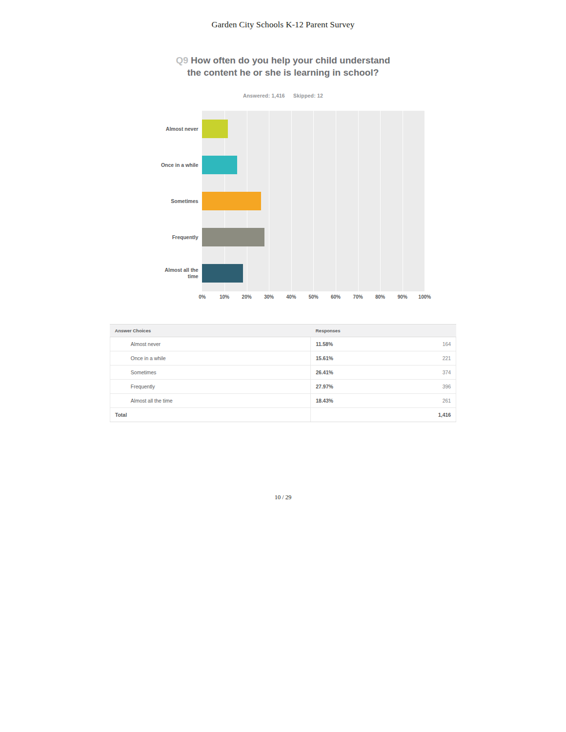Garden City Schools K-12 Parent Survey
Q9 How often do you help your child understand the content he or she is learning in school?
Answered: 1,416 Skipped: 12
Almost never
Once in a while
Sometimes
Frequently
Almost all the
time
0% 10% 20% 30% 40% 50% 60% 70% 80% 90% 100%
| Answer Choices | Responses |
| --- | --- |
| Almost never | 11.58% | 164 |
| Once in a while | 15.61% | 221 |
| Sometimes | 26.41% | 374 |
| Frequently | 27.97% | 396 |
| Almost all the time | 18.43% | 261 |
| Total | 1,416 |
10 / 29